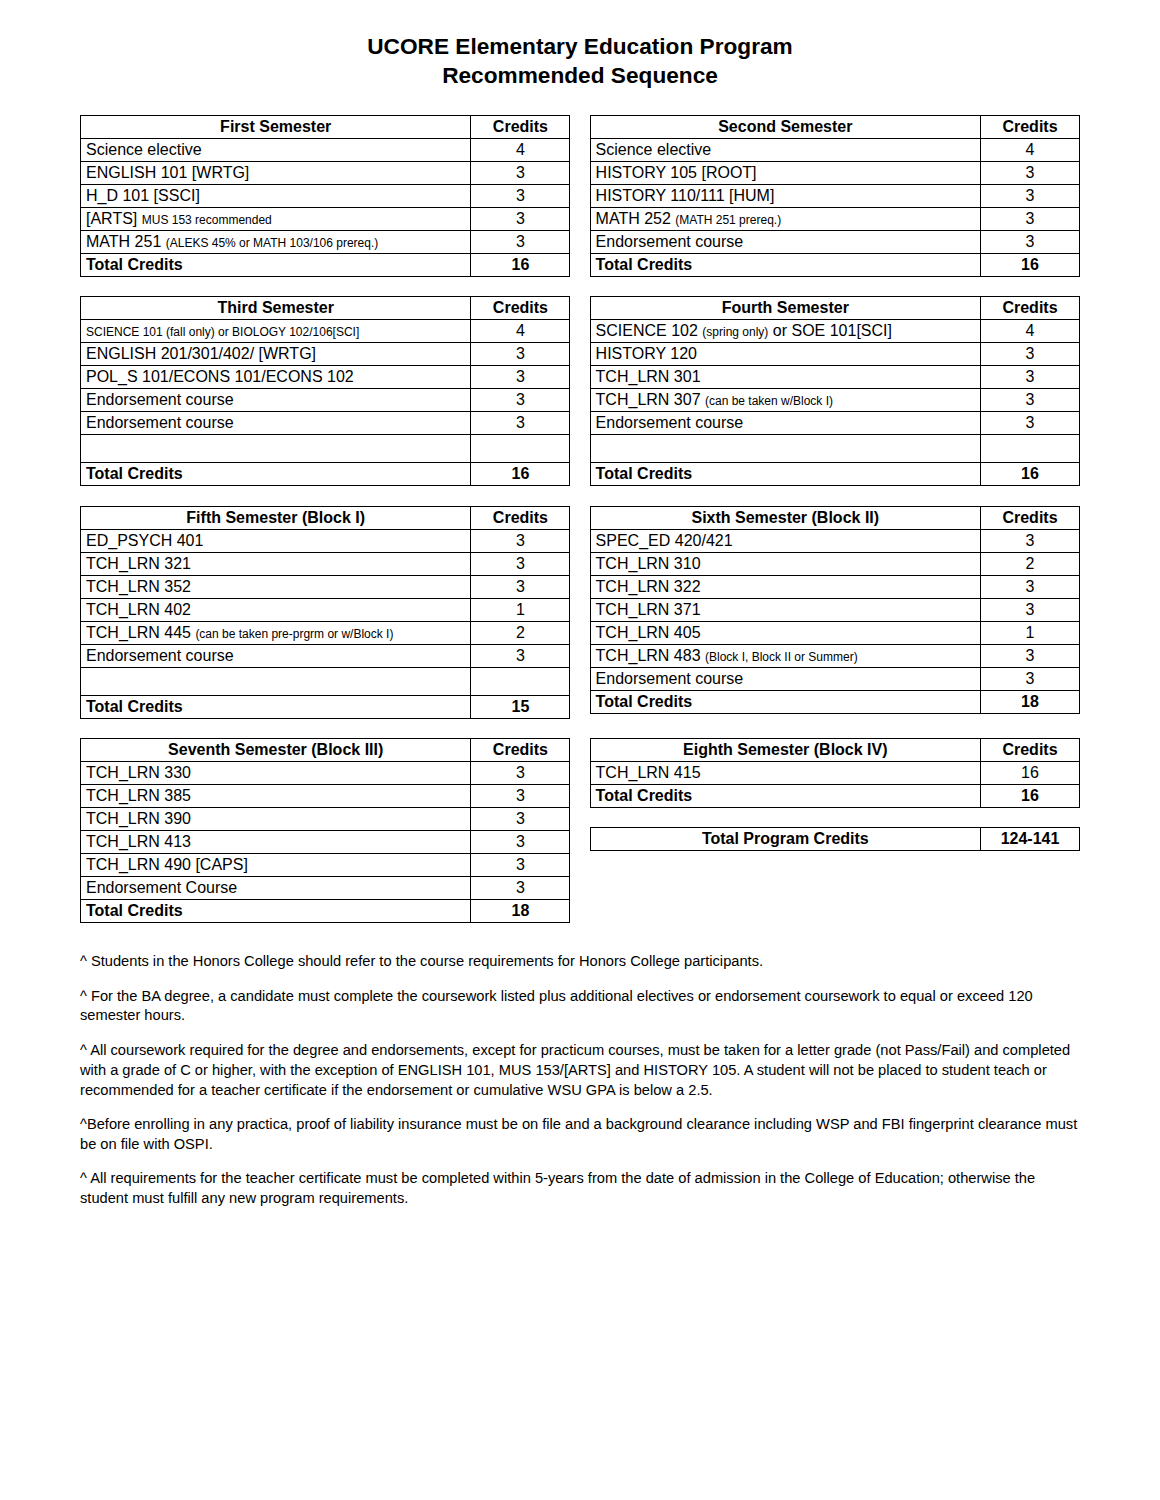UCORE Elementary Education Program
Recommended Sequence
| First Semester | Credits |
| --- | --- |
| Science elective | 4 |
| ENGLISH 101 [WRTG] | 3 |
| H_D 101 [SSCI] | 3 |
| [ARTS] MUS 153 recommended | 3 |
| MATH 251 (ALEKS 45% or MATH 103/106 prereq.) | 3 |
| Total Credits | 16 |
| Second Semester | Credits |
| --- | --- |
| Science elective | 4 |
| HISTORY 105 [ROOT] | 3 |
| HISTORY 110/111 [HUM] | 3 |
| MATH 252 (MATH 251 prereq.) | 3 |
| Endorsement course | 3 |
| Total Credits | 16 |
| Third Semester | Credits |
| --- | --- |
| SCIENCE 101 (fall only) or BIOLOGY 102/106[SCI] | 4 |
| ENGLISH 201/301/402/ [WRTG] | 3 |
| POL_S 101/ECONS 101/ECONS 102 | 3 |
| Endorsement course | 3 |
| Endorsement course | 3 |
| Total Credits | 16 |
| Fourth Semester | Credits |
| --- | --- |
| SCIENCE 102 (spring only) or SOE 101[SCI] | 4 |
| HISTORY 120 | 3 |
| TCH_LRN 301 | 3 |
| TCH_LRN 307 (can be taken w/Block I) | 3 |
| Endorsement course | 3 |
| Total Credits | 16 |
| Fifth Semester (Block I) | Credits |
| --- | --- |
| ED_PSYCH 401 | 3 |
| TCH_LRN 321 | 3 |
| TCH_LRN 352 | 3 |
| TCH_LRN 402 | 1 |
| TCH_LRN 445 (can be taken pre-prgrm or w/Block I) | 2 |
| Endorsement course | 3 |
| Total Credits | 15 |
| Sixth Semester (Block II) | Credits |
| --- | --- |
| SPEC_ED 420/421 | 3 |
| TCH_LRN 310 | 2 |
| TCH_LRN 322 | 3 |
| TCH_LRN 371 | 3 |
| TCH_LRN 405 | 1 |
| TCH_LRN 483 (Block I, Block II or Summer) | 3 |
| Endorsement course | 3 |
| Total Credits | 18 |
| Seventh Semester (Block III) | Credits |
| --- | --- |
| TCH_LRN 330 | 3 |
| TCH_LRN 385 | 3 |
| TCH_LRN 390 | 3 |
| TCH_LRN 413 | 3 |
| TCH_LRN 490 [CAPS] | 3 |
| Endorsement Course | 3 |
| Total Credits | 18 |
| Eighth Semester (Block IV) | Credits |
| --- | --- |
| TCH_LRN 415 | 16 |
| Total Credits | 16 |
| Total Program Credits | 124-141 |
^ Students in the Honors College should refer to the course requirements for Honors College participants.
^ For the BA degree, a candidate must complete the coursework listed plus additional electives or endorsement coursework to equal or exceed 120 semester hours.
^ All coursework required for the degree and endorsements, except for practicum courses, must be taken for a letter grade (not Pass/Fail) and completed with a grade of C or higher, with the exception of ENGLISH 101, MUS 153/[ARTS] and HISTORY 105. A student will not be placed to student teach or recommended for a teacher certificate if the endorsement or cumulative WSU GPA is below a 2.5.
^Before enrolling in any practica, proof of liability insurance must be on file and a background clearance including WSP and FBI fingerprint clearance must be on file with OSPI.
^ All requirements for the teacher certificate must be completed within 5-years from the date of admission in the College of Education; otherwise the student must fulfill any new program requirements.